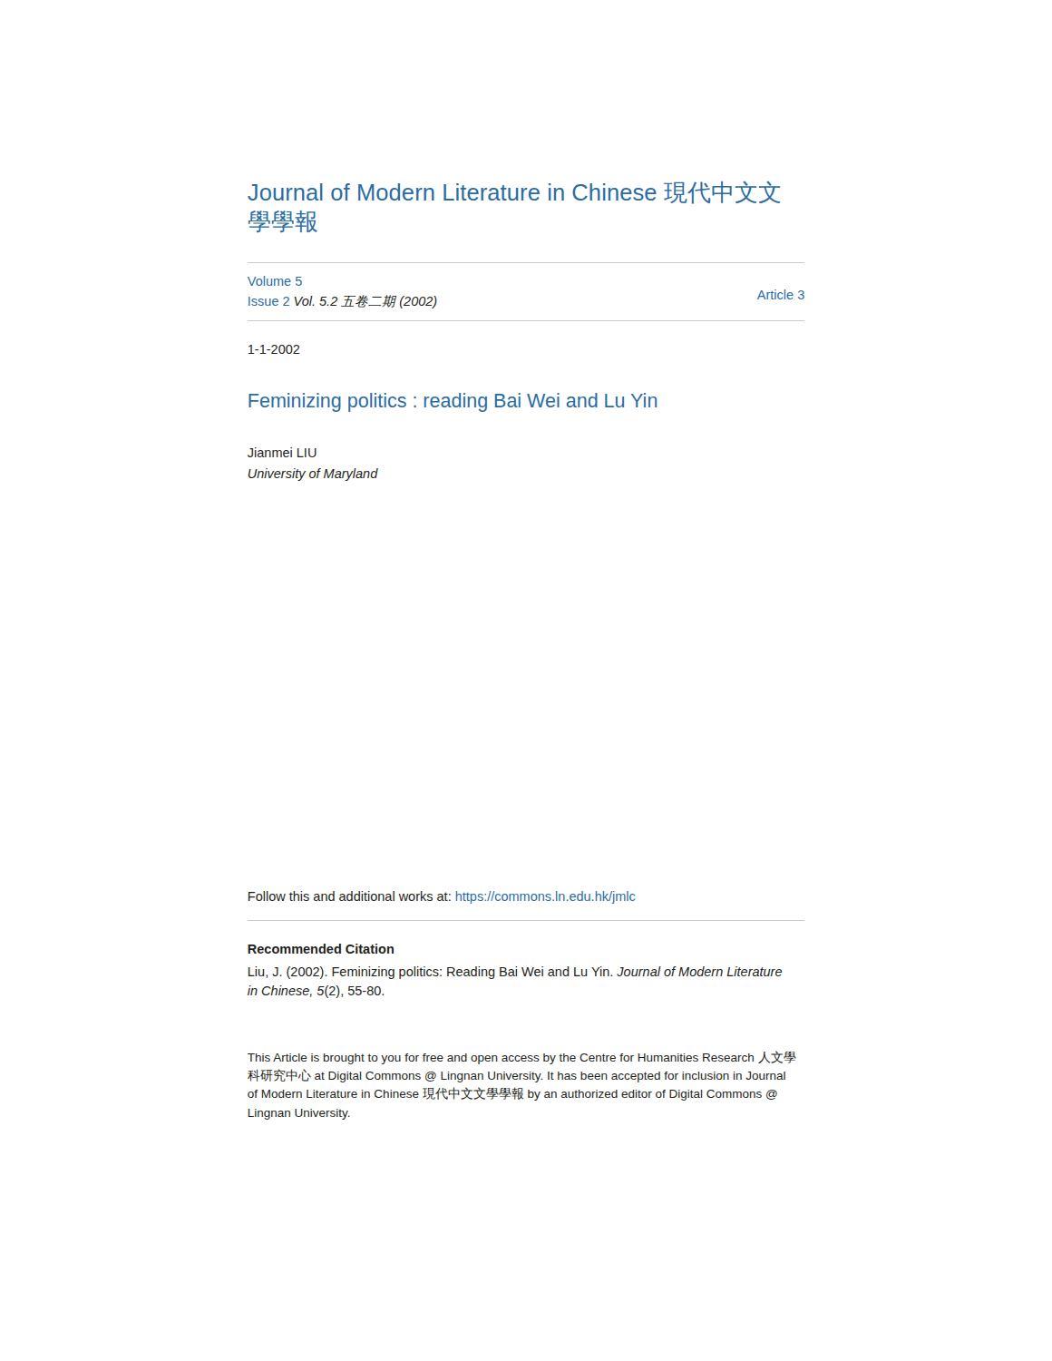Journal of Modern Literature in Chinese 現代中文文學學報
Volume 5
Issue 2 Vol. 5.2 五卷二期 (2002)
Article 3
1-1-2002
Feminizing politics : reading Bai Wei and Lu Yin
Jianmei LIU
University of Maryland
Follow this and additional works at: https://commons.ln.edu.hk/jmlc
Recommended Citation
Liu, J. (2002). Feminizing politics: Reading Bai Wei and Lu Yin. Journal of Modern Literature in Chinese, 5(2), 55-80.
This Article is brought to you for free and open access by the Centre for Humanities Research 人文學科研究中心 at Digital Commons @ Lingnan University. It has been accepted for inclusion in Journal of Modern Literature in Chinese 現代中文文學學報 by an authorized editor of Digital Commons @ Lingnan University.